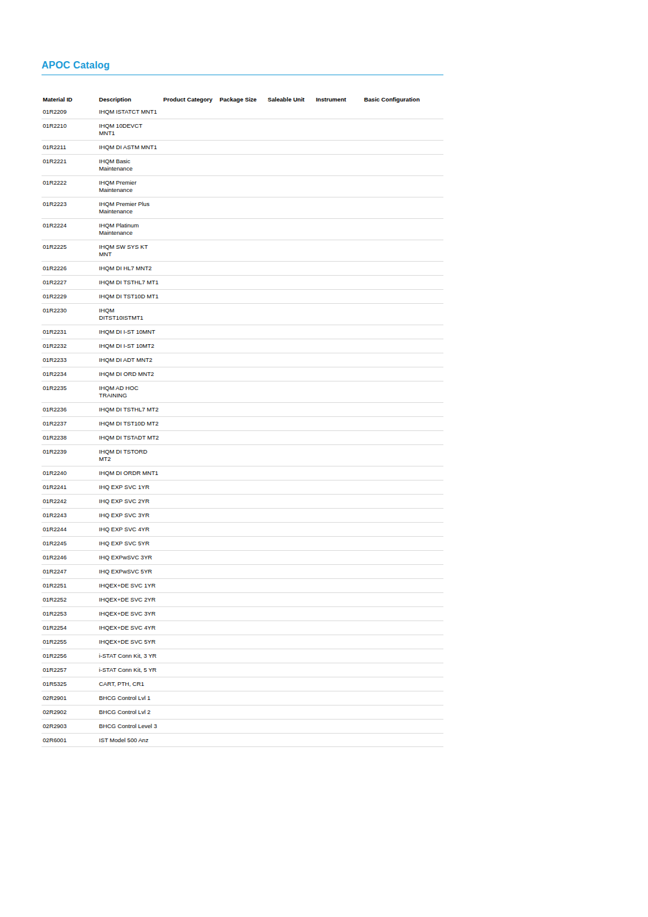APOC Catalog
| Material ID | Description | Product Category | Package Size | Saleable Unit | Instrument | Basic Configuration |
| --- | --- | --- | --- | --- | --- | --- |
| 01R2209 | IHQM ISTATCT MNT1 | | | | | |
| 01R2210 | IHQM 10DEVCT MNT1 | | | | | |
| 01R2211 | IHQM DI ASTM MNT1 | | | | | |
| 01R2221 | IHQM Basic Maintenance | | | | | |
| 01R2222 | IHQM Premier Maintenance | | | | | |
| 01R2223 | IHQM Premier Plus Maintenance | | | | | |
| 01R2224 | IHQM Platinum Maintenance | | | | | |
| 01R2225 | IHQM SW SYS KT MNT | | | | | |
| 01R2226 | IHQM DI HL7 MNT2 | | | | | |
| 01R2227 | IHQM DI TSTHL7 MT1 | | | | | |
| 01R2229 | IHQM DI TST10D MT1 | | | | | |
| 01R2230 | IHQM DITST10ISTMT1 | | | | | |
| 01R2231 | IHQM DI I-ST 10MNT | | | | | |
| 01R2232 | IHQM DI I-ST 10MT2 | | | | | |
| 01R2233 | IHQM DI ADT MNT2 | | | | | |
| 01R2234 | IHQM DI ORD MNT2 | | | | | |
| 01R2235 | IHQM AD HOC TRAINING | | | | | |
| 01R2236 | IHQM DI TSTHL7 MT2 | | | | | |
| 01R2237 | IHQM DI TST10D MT2 | | | | | |
| 01R2238 | IHQM DI TSTADT MT2 | | | | | |
| 01R2239 | IHQM DI TSTORD MT2 | | | | | |
| 01R2240 | IHQM DI ORDR MNT1 | | | | | |
| 01R2241 | IHQ EXP SVC 1YR | | | | | |
| 01R2242 | IHQ EXP SVC 2YR | | | | | |
| 01R2243 | IHQ EXP SVC 3YR | | | | | |
| 01R2244 | IHQ EXP SVC 4YR | | | | | |
| 01R2245 | IHQ EXP SVC 5YR | | | | | |
| 01R2246 | IHQ EXPwSVC 3YR | | | | | |
| 01R2247 | IHQ EXPwSVC 5YR | | | | | |
| 01R2251 | IHQEX+DE SVC 1YR | | | | | |
| 01R2252 | IHQEX+DE SVC 2YR | | | | | |
| 01R2253 | IHQEX+DE SVC 3YR | | | | | |
| 01R2254 | IHQEX+DE SVC 4YR | | | | | |
| 01R2255 | IHQEX+DE SVC 5YR | | | | | |
| 01R2256 | i-STAT Conn Kit, 3 YR | | | | | |
| 01R2257 | i-STAT Conn Kit, 5 YR | | | | | |
| 01R5325 | CART, PTH, CR1 | | | | | |
| 02R2901 | BHCG Control Lvl 1 | | | | | |
| 02R2902 | BHCG Control Lvl 2 | | | | | |
| 02R2903 | BHCG Control Level 3 | | | | | |
| 02R6001 | IST Model 500 Anz | | | | | |